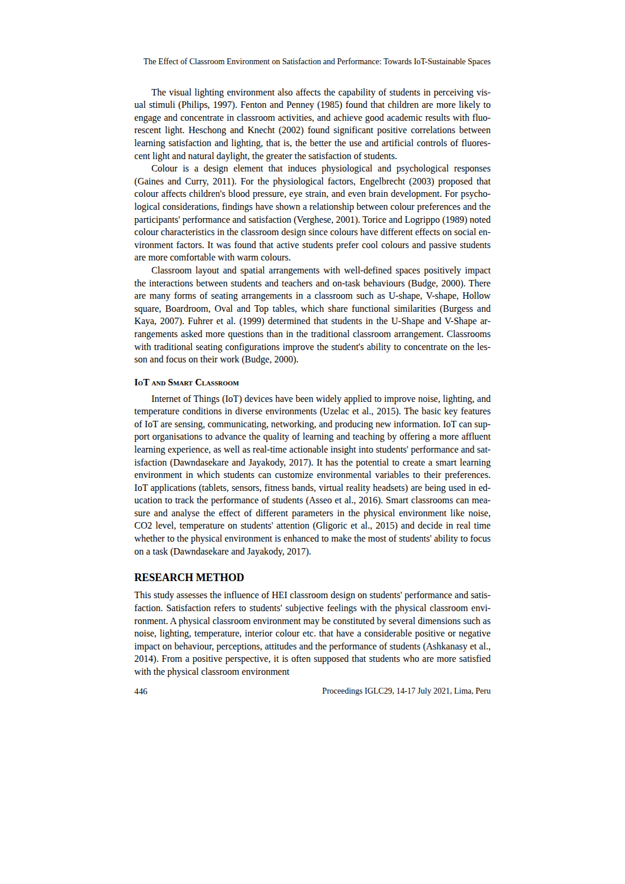The Effect of Classroom Environment on Satisfaction and Performance: Towards IoT-Sustainable Spaces
The visual lighting environment also affects the capability of students in perceiving visual stimuli (Philips, 1997). Fenton and Penney (1985) found that children are more likely to engage and concentrate in classroom activities, and achieve good academic results with fluorescent light. Heschong and Knecht (2002) found significant positive correlations between learning satisfaction and lighting, that is, the better the use and artificial controls of fluorescent light and natural daylight, the greater the satisfaction of students.
Colour is a design element that induces physiological and psychological responses (Gaines and Curry, 2011). For the physiological factors, Engelbrecht (2003) proposed that colour affects children's blood pressure, eye strain, and even brain development. For psychological considerations, findings have shown a relationship between colour preferences and the participants' performance and satisfaction (Verghese, 2001). Torice and Logrippo (1989) noted colour characteristics in the classroom design since colours have different effects on social environment factors. It was found that active students prefer cool colours and passive students are more comfortable with warm colours.
Classroom layout and spatial arrangements with well-defined spaces positively impact the interactions between students and teachers and on-task behaviours (Budge, 2000). There are many forms of seating arrangements in a classroom such as U-shape, V-shape, Hollow square, Boardroom, Oval and Top tables, which share functional similarities (Burgess and Kaya, 2007). Fuhrer et al. (1999) determined that students in the U-Shape and V-Shape arrangements asked more questions than in the traditional classroom arrangement. Classrooms with traditional seating configurations improve the student's ability to concentrate on the lesson and focus on their work (Budge, 2000).
IoT and Smart Classroom
Internet of Things (IoT) devices have been widely applied to improve noise, lighting, and temperature conditions in diverse environments (Uzelac et al., 2015). The basic key features of IoT are sensing, communicating, networking, and producing new information. IoT can support organisations to advance the quality of learning and teaching by offering a more affluent learning experience, as well as real-time actionable insight into students' performance and satisfaction (Dawndasekare and Jayakody, 2017). It has the potential to create a smart learning environment in which students can customize environmental variables to their preferences. IoT applications (tablets, sensors, fitness bands, virtual reality headsets) are being used in education to track the performance of students (Asseo et al., 2016). Smart classrooms can measure and analyse the effect of different parameters in the physical environment like noise, CO2 level, temperature on students' attention (Gligoric et al., 2015) and decide in real time whether to the physical environment is enhanced to make the most of students' ability to focus on a task (Dawndasekare and Jayakody, 2017).
Research Method
This study assesses the influence of HEI classroom design on students' performance and satisfaction. Satisfaction refers to students' subjective feelings with the physical classroom environment. A physical classroom environment may be constituted by several dimensions such as noise, lighting, temperature, interior colour etc. that have a considerable positive or negative impact on behaviour, perceptions, attitudes and the performance of students (Ashkanasy et al., 2014). From a positive perspective, it is often supposed that students who are more satisfied with the physical classroom environment
446 Proceedings IGLC29, 14-17 July 2021, Lima, Peru